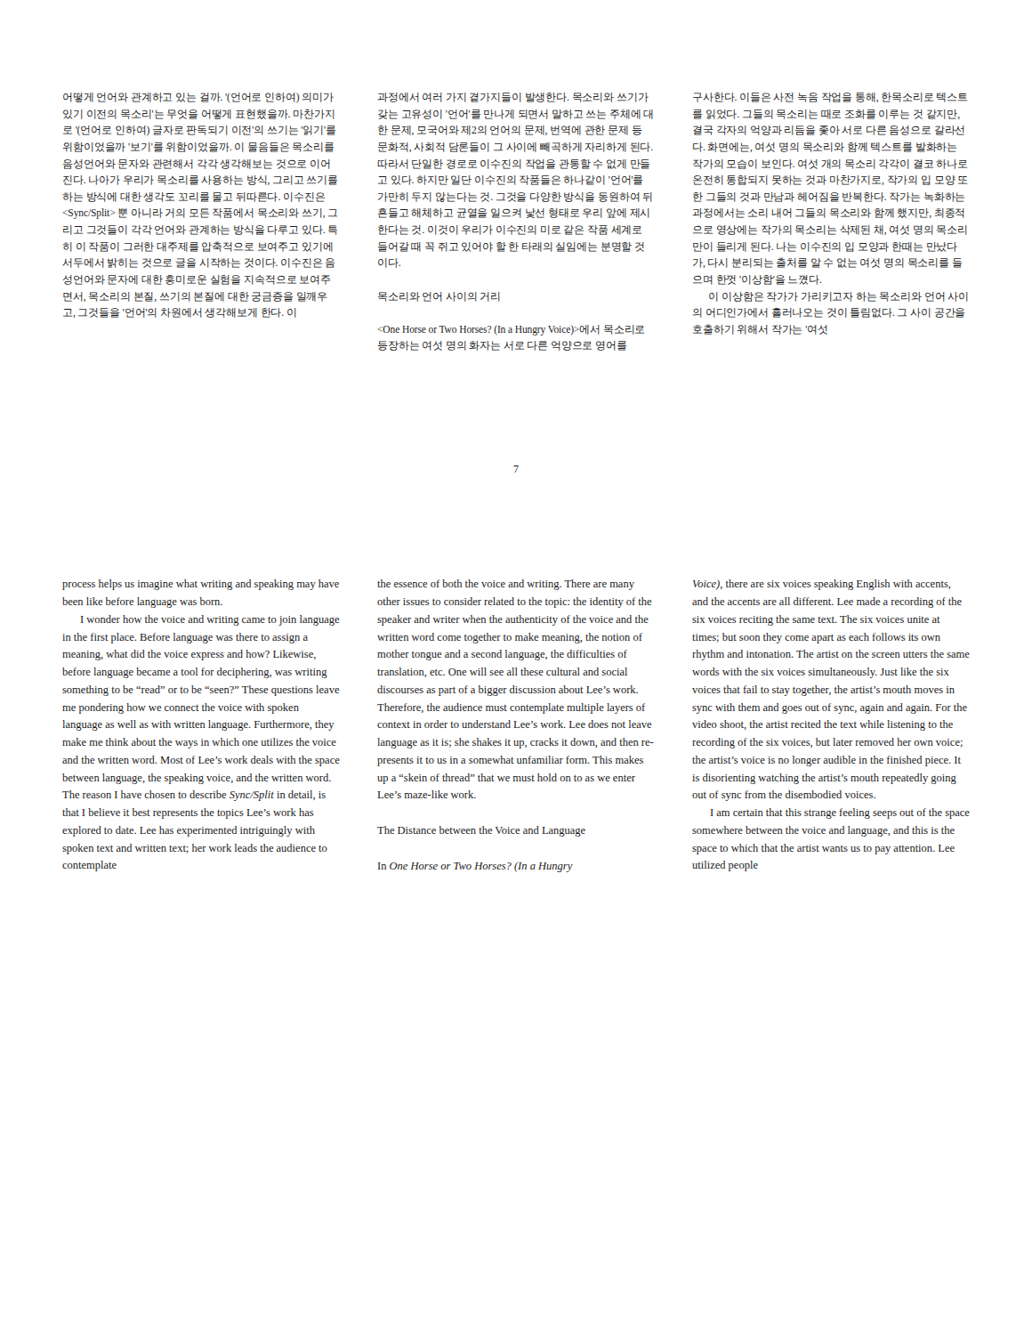어떻게 언어와 관계하고 있는 걸까. '(언어로 인하여) 의미가 있기 이전의 목소리'는 무엇을 어떻게 표현했을까. 마찬가지로 '(언어로 인하여) 글자로 판독되기 이전'의 쓰기는 '읽기'를 위함이었을까 '보기'를 위함이었을까. 이 물음들은 목소리를 음성언어와 문자와 관련해서 각각 생각해보는 것으로 이어진다. 나아가 우리가 목소리를 사용하는 방식, 그리고 쓰기를 하는 방식에 대한 생각도 꼬리를 물고 뒤따른다. 이수진은 <Sync/Split> 뿐 아니라 거의 모든 작품에서 목소리와 쓰기, 그리고 그것들이 각각 언어와 관계하는 방식을 다루고 있다. 특히 이 작품이 그러한 대주제를 압축적으로 보여주고 있기에 서두에서 밝히는 것으로 글을 시작하는 것이다. 이수진은 음성언어와 문자에 대한 흥미로운 실험을 지속적으로 보여주면서, 목소리의 본질, 쓰기의 본질에 대한 궁금증을 일깨우고, 그것들을 '언어'의 차원에서 생각해보게 한다. 이
과정에서 여러 가지 곁가지들이 발생한다. 목소리와 쓰기가 갖는 고유성이 '언어'를 만나게 되면서 말하고 쓰는 주체에 대한 문제, 모국어와 제2의 언어의 문제, 번역에 관한 문제 등 문화적, 사회적 담론들이 그 사이에 빼곡하게 자리하게 된다. 따라서 단일한 경로로 이수진의 작업을 관통할 수 없게 만들고 있다. 하지만 일단 이수진의 작품들은 하나같이 '언어'를 가만히 두지 않는다는 것. 그것을 다양한 방식을 동원하여 뒤흔들고 해체하고 균열을 일으켜 낯선 형태로 우리 앞에 제시한다는 것. 이것이 우리가 이수진의 미로 같은 작품 세계로 들어갈 때 꼭 쥐고 있어야 할 한 타래의 실임에는 분명할 것이다.
목소리와 언어 사이의 거리
<One Horse or Two Horses? (In a Hungry Voice)>에서 목소리로 등장하는 여섯 명의 화자는 서로 다른 억양으로 영어를
구사한다. 이들은 사전 녹음 작업을 통해, 한목소리로 텍스트를 읽었다. 그들의 목소리는 때로 조화를 이루는 것 같지만, 결국 각자의 억양과 리듬을 좇아 서로 다른 음성으로 갈라선다. 화면에는, 여섯 명의 목소리와 함께 텍스트를 발화하는 작가의 모습이 보인다. 여섯 개의 목소리 각각이 결코 하나로 온전히 통합되지 못하는 것과 마찬가지로, 작가의 입 모양 또한 그들의 것과 만남과 헤어짐을 반복한다. 작가는 녹화하는 과정에서는 소리 내어 그들의 목소리와 함께 했지만, 최종적으로 영상에는 작가의 목소리는 삭제된 채, 여섯 명의 목소리만이 들리게 된다. 나는 이수진의 입 모양과 한때는 만났다가, 다시 분리되는 출처를 알 수 없는 여섯 명의 목소리를 들으며 한껏 '이상함'을 느꼈다.
이 이상함은 작가가 가리키고자 하는 목소리와 언어 사이의 어디인가에서 흘러나오는 것이 틀림없다. 그 사이 공간을 호출하기 위해서 작가는 '여섯
7
process helps us imagine what writing and speaking may have been like before language was born.
I wonder how the voice and writing came to join language in the first place. Before language was there to assign a meaning, what did the voice express and how? Likewise, before language became a tool for deciphering, was writing something to be “read” or to be “seen?” These questions leave me pondering how we connect the voice with spoken language as well as with written language. Furthermore, they make me think about the ways in which one utilizes the voice and the written word. Most of Lee’s work deals with the space between language, the speaking voice, and the written word. The reason I have chosen to describe Sync/Split in detail, is that I believe it best represents the topics Lee’s work has explored to date. Lee has experimented intriguingly with spoken text and written text; her work leads the audience to contemplate
the essence of both the voice and writing. There are many other issues to consider related to the topic: the identity of the speaker and writer when the authenticity of the voice and the written word come together to make meaning, the notion of mother tongue and a second language, the difficulties of translation, etc. One will see all these cultural and social discourses as part of a bigger discussion about Lee’s work. Therefore, the audience must contemplate multiple layers of context in order to understand Lee’s work. Lee does not leave language as it is; she shakes it up, cracks it down, and then re-presents it to us in a somewhat unfamiliar form. This makes up a “skein of thread” that we must hold on to as we enter Lee’s maze-like work.
The Distance between the Voice and Language
In One Horse or Two Horses? (In a Hungry
Voice), there are six voices speaking English with accents, and the accents are all different. Lee made a recording of the six voices reciting the same text. The six voices unite at times; but soon they come apart as each follows its own rhythm and intonation. The artist on the screen utters the same words with the six voices simultaneously. Just like the six voices that fail to stay together, the artist’s mouth moves in sync with them and goes out of sync, again and again. For the video shoot, the artist recited the text while listening to the recording of the six voices, but later removed her own voice; the artist’s voice is no longer audible in the finished piece. It is disorienting watching the artist’s mouth repeatedly going out of sync from the disembodied voices.
I am certain that this strange feeling seeps out of the space somewhere between the voice and language, and this is the space to which that the artist wants us to pay attention. Lee utilized people